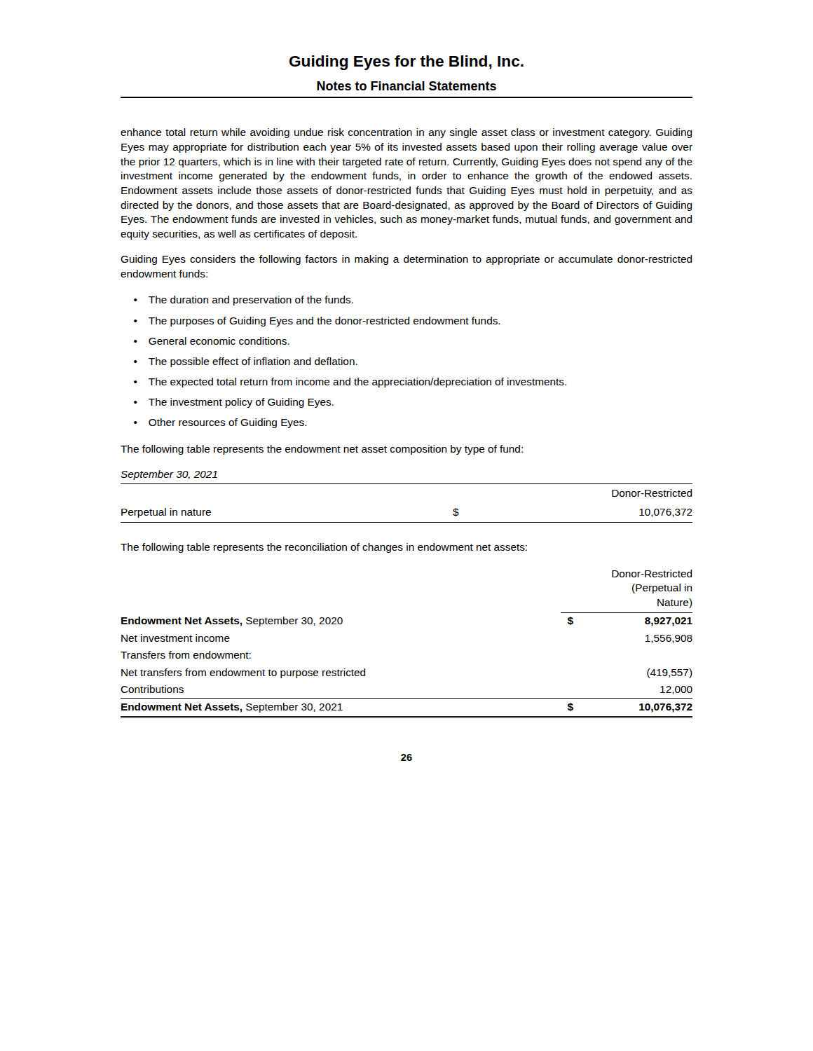Guiding Eyes for the Blind, Inc.
Notes to Financial Statements
enhance total return while avoiding undue risk concentration in any single asset class or investment category. Guiding Eyes may appropriate for distribution each year 5% of its invested assets based upon their rolling average value over the prior 12 quarters, which is in line with their targeted rate of return. Currently, Guiding Eyes does not spend any of the investment income generated by the endowment funds, in order to enhance the growth of the endowed assets. Endowment assets include those assets of donor-restricted funds that Guiding Eyes must hold in perpetuity, and as directed by the donors, and those assets that are Board-designated, as approved by the Board of Directors of Guiding Eyes. The endowment funds are invested in vehicles, such as money-market funds, mutual funds, and government and equity securities, as well as certificates of deposit.
Guiding Eyes considers the following factors in making a determination to appropriate or accumulate donor-restricted endowment funds:
The duration and preservation of the funds.
The purposes of Guiding Eyes and the donor-restricted endowment funds.
General economic conditions.
The possible effect of inflation and deflation.
The expected total return from income and the appreciation/depreciation of investments.
The investment policy of Guiding Eyes.
Other resources of Guiding Eyes.
The following table represents the endowment net asset composition by type of fund:
September 30, 2021
| | Donor-Restricted |
| --- | --- |
| Perpetual in nature | $ | 10,076,372 |
The following table represents the reconciliation of changes in endowment net assets:
| | Donor-Restricted (Perpetual in Nature) |
| --- | --- |
| Endowment Net Assets, September 30, 2020 | $ | 8,927,021 |
| Net investment income | | 1,556,908 |
| Transfers from endowment: | | |
| Net transfers from endowment to purpose restricted | | (419,557) |
| Contributions | | 12,000 |
| Endowment Net Assets, September 30, 2021 | $ | 10,076,372 |
26